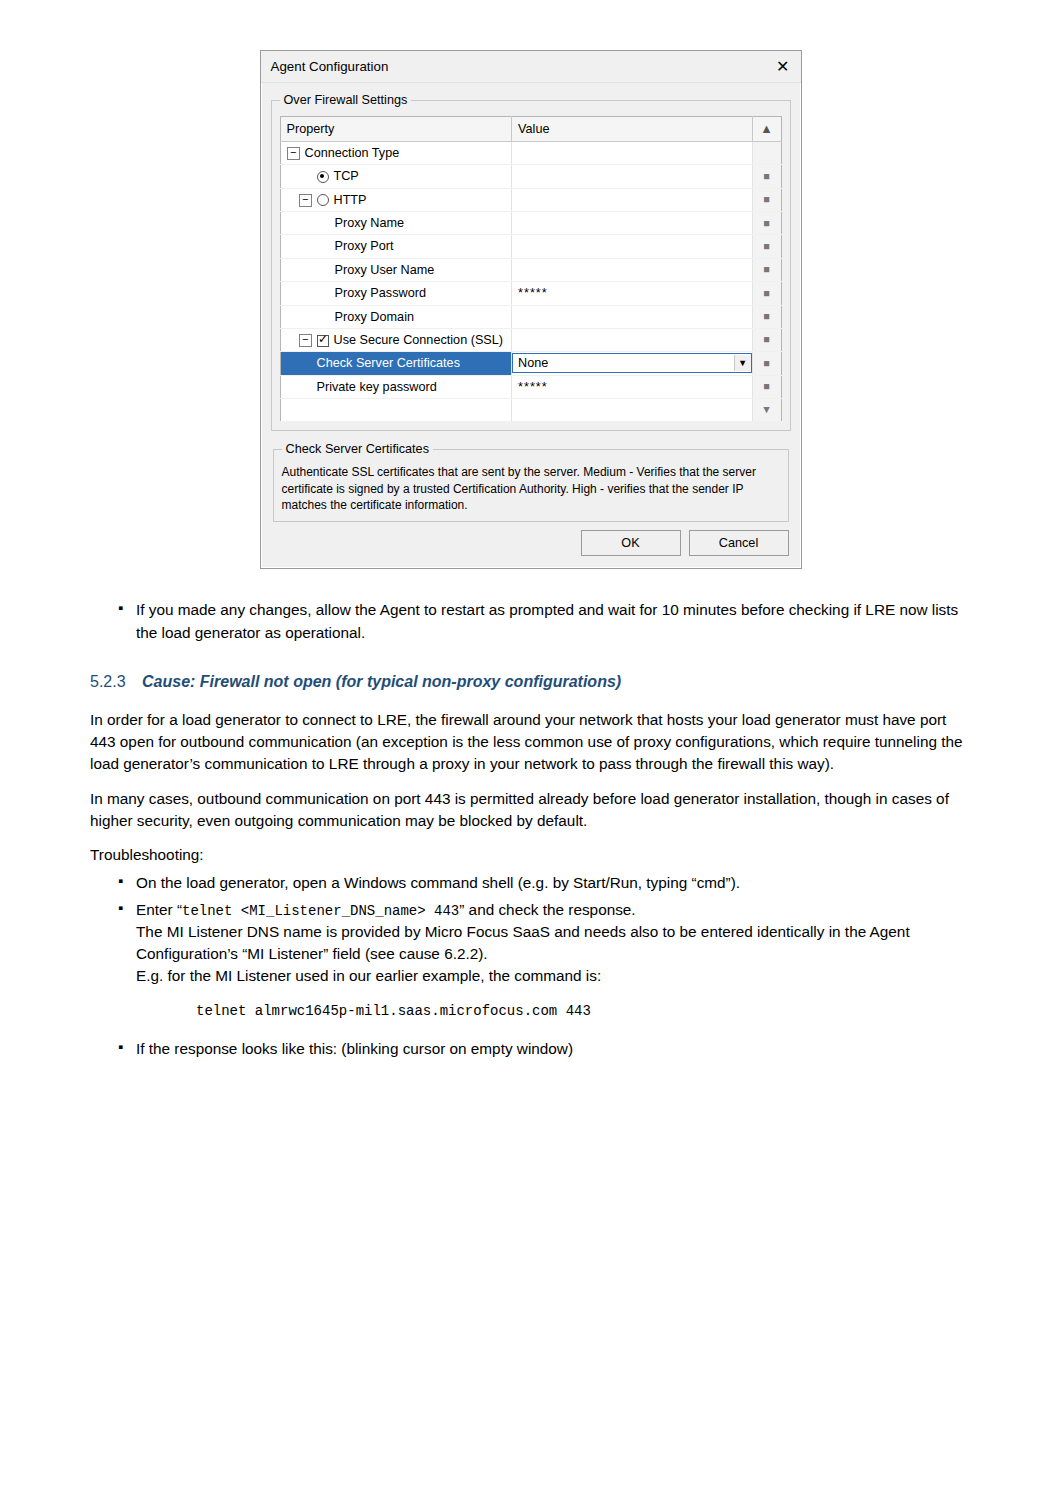Agent Configuration ✕
Over Firewall Settings
| Property | Value | ▲ |
| --- | --- | --- |
| − Connection Type | | |
| TCP | | ■ |
| − HTTP | | ■ |
| Proxy Name | | ■ |
| Proxy Port | | ■ |
| Proxy User Name | | ■ |
| Proxy Password | ***** | ■ |
| Proxy Domain | | ■ |
| − Use Secure Connection (SSL) | | ■ |
| Check Server Certificates | None ▼ | ■ |
| Private key password | ***** | ■ |
| | | ▼ |
Check Server Certificates Authenticate SSL certificates that are sent by the server. Medium - Verifies that the server certificate is signed by a trusted Certification Authority. High - verifies that the sender IP matches the certificate information.
OK
Cancel
If you made any changes, allow the Agent to restart as prompted and wait for 10 minutes before checking if LRE now lists the load generator as operational.
5.2.3 Cause: Firewall not open (for typical non-proxy configurations)
In order for a load generator to connect to LRE, the firewall around your network that hosts your load generator must have port 443 open for outbound communication (an exception is the less common use of proxy configurations, which require tunneling the load generator’s communication to LRE through a proxy in your network to pass through the firewall this way).
In many cases, outbound communication on port 443 is permitted already before load generator installation, though in cases of higher security, even outgoing communication may be blocked by default.
Troubleshooting:
On the load generator, open a Windows command shell (e.g. by Start/Run, typing “cmd”).
Enter “telnet <MI_Listener_DNS_name> 443” and check the response.
The MI Listener DNS name is provided by Micro Focus SaaS and needs also to be entered identically in the Agent Configuration’s “MI Listener” field (see cause 6.2.2).
E.g. for the MI Listener used in our earlier example, the command is:
telnet almrwc1645p-mil1.saas.microfocus.com 443
If the response looks like this: (blinking cursor on empty window)